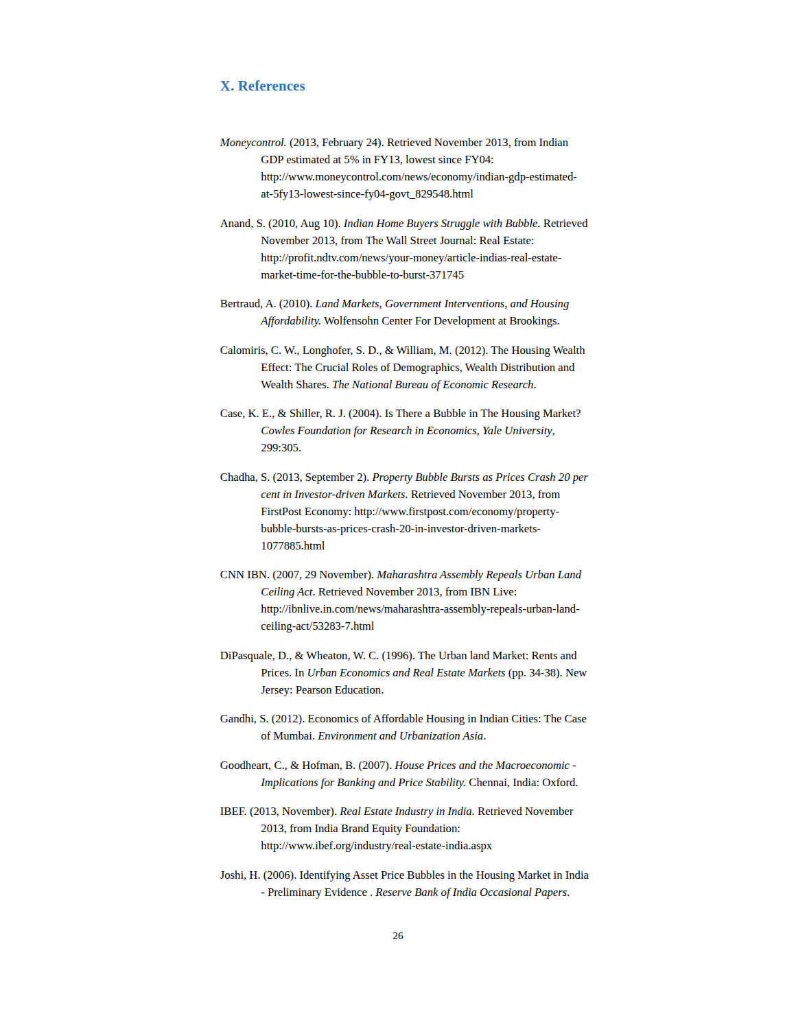X. References
Moneycontrol. (2013, February 24). Retrieved November 2013, from Indian GDP estimated at 5% in FY13, lowest since FY04: http://www.moneycontrol.com/news/economy/indian-gdp-estimated-at-5fy13-lowest-since-fy04-govt_829548.html
Anand, S. (2010, Aug 10). Indian Home Buyers Struggle with Bubble. Retrieved November 2013, from The Wall Street Journal: Real Estate: http://profit.ndtv.com/news/your-money/article-indias-real-estate-market-time-for-the-bubble-to-burst-371745
Bertraud, A. (2010). Land Markets, Government Interventions, and Housing Affordability. Wolfensohn Center For Development at Brookings.
Calomiris, C. W., Longhofer, S. D., & William, M. (2012). The Housing Wealth Effect: The Crucial Roles of Demographics, Wealth Distribution and Wealth Shares. The National Bureau of Economic Research.
Case, K. E., & Shiller, R. J. (2004). Is There a Bubble in The Housing Market? Cowles Foundation for Research in Economics, Yale University, 299:305.
Chadha, S. (2013, September 2). Property Bubble Bursts as Prices Crash 20 per cent in Investor-driven Markets. Retrieved November 2013, from FirstPost Economy: http://www.firstpost.com/economy/property-bubble-bursts-as-prices-crash-20-in-investor-driven-markets-1077885.html
CNN IBN. (2007, 29 November). Maharashtra Assembly Repeals Urban Land Ceiling Act. Retrieved November 2013, from IBN Live: http://ibnlive.in.com/news/maharashtra-assembly-repeals-urban-land-ceiling-act/53283-7.html
DiPasquale, D., & Wheaton, W. C. (1996). The Urban land Market: Rents and Prices. In Urban Economics and Real Estate Markets (pp. 34-38). New Jersey: Pearson Education.
Gandhi, S. (2012). Economics of Affordable Housing in Indian Cities: The Case of Mumbai. Environment and Urbanization Asia.
Goodheart, C., & Hofman, B. (2007). House Prices and the Macroeconomic - Implications for Banking and Price Stability. Chennai, India: Oxford.
IBEF. (2013, November). Real Estate Industry in India. Retrieved November 2013, from India Brand Equity Foundation: http://www.ibef.org/industry/real-estate-india.aspx
Joshi, H. (2006). Identifying Asset Price Bubbles in the Housing Market in India - Preliminary Evidence . Reserve Bank of India Occasional Papers.
26